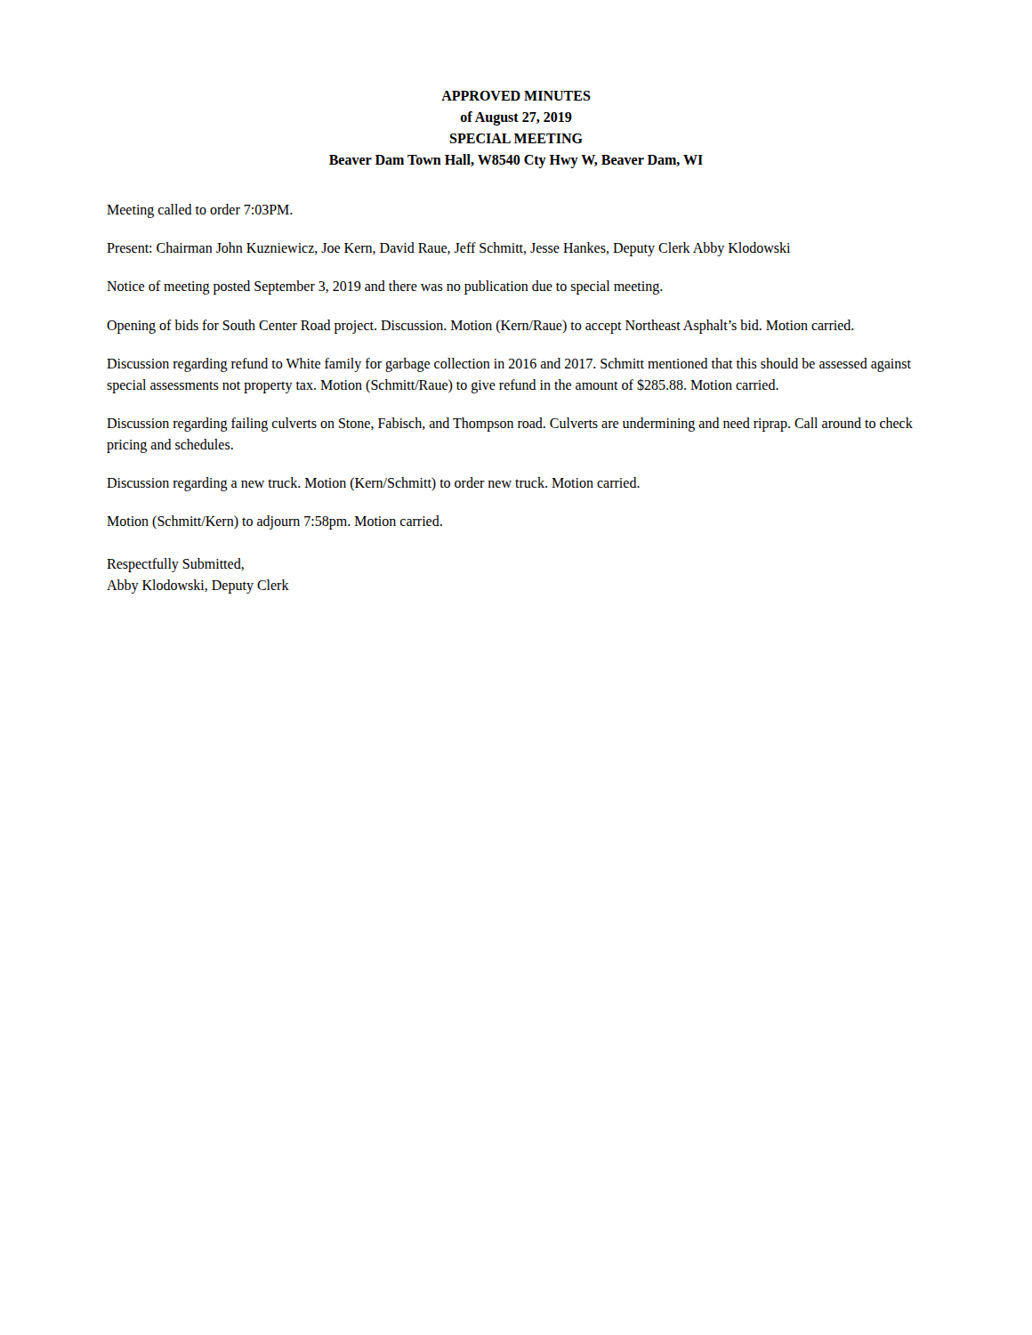APPROVED MINUTES
of August 27, 2019
SPECIAL MEETING
Beaver Dam Town Hall, W8540 Cty Hwy W, Beaver Dam, WI
Meeting called to order 7:03PM.
Present: Chairman John Kuzniewicz, Joe Kern, David Raue, Jeff Schmitt, Jesse Hankes, Deputy Clerk Abby Klodowski
Notice of meeting posted September 3, 2019 and there was no publication due to special meeting.
Opening of bids for South Center Road project. Discussion. Motion (Kern/Raue) to accept Northeast Asphalt’s bid. Motion carried.
Discussion regarding refund to White family for garbage collection in 2016 and 2017. Schmitt mentioned that this should be assessed against special assessments not property tax. Motion (Schmitt/Raue) to give refund in the amount of $285.88. Motion carried.
Discussion regarding failing culverts on Stone, Fabisch, and Thompson road. Culverts are undermining and need riprap. Call around to check pricing and schedules.
Discussion regarding a new truck. Motion (Kern/Schmitt) to order new truck. Motion carried.
Motion (Schmitt/Kern) to adjourn 7:58pm. Motion carried.
Respectfully Submitted,
Abby Klodowski, Deputy Clerk